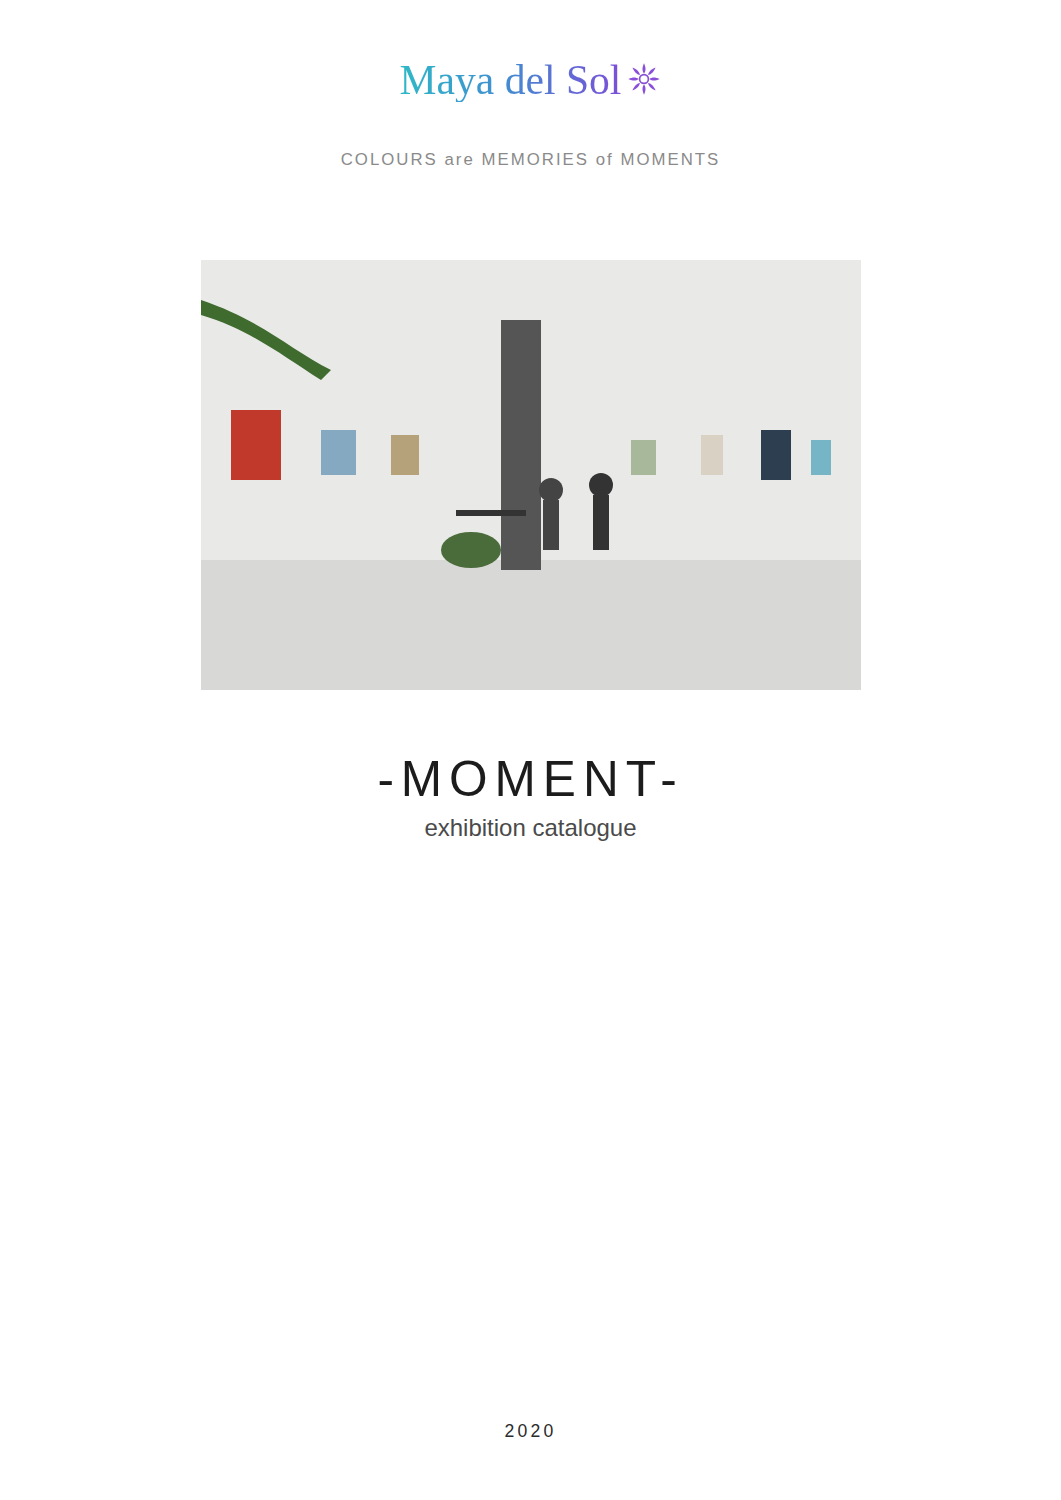Maya del Sol
Colours are Memories of Moments
-MOMENT-
exhibition catalogue
2020